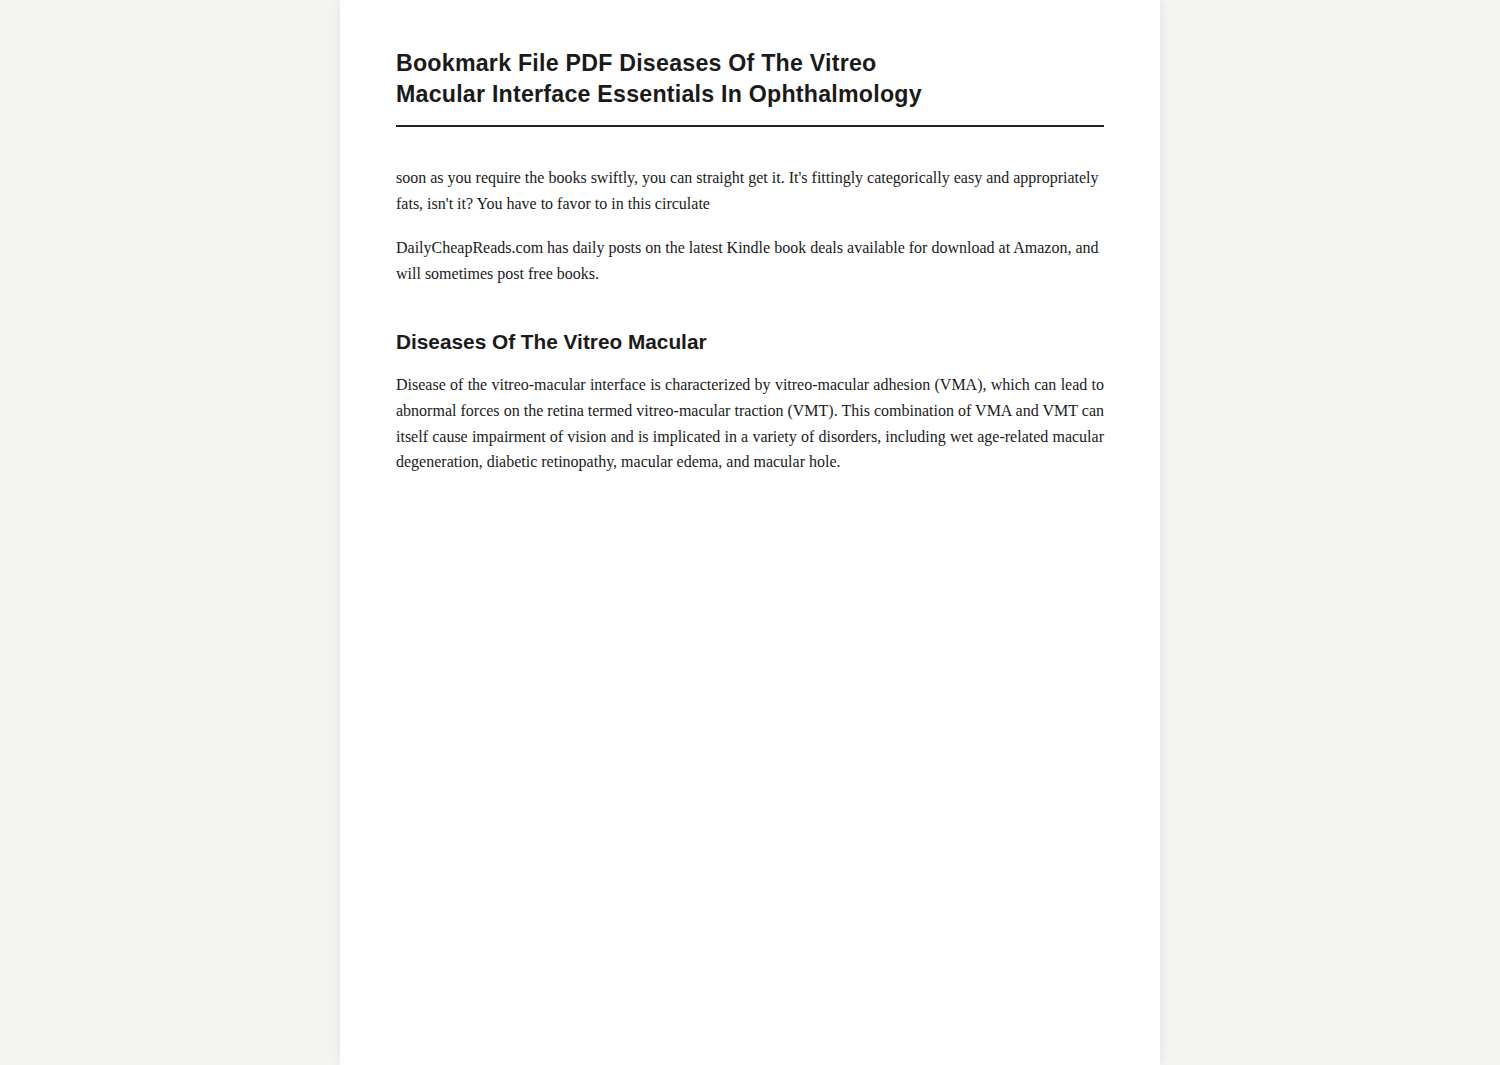Bookmark File PDF Diseases Of The Vitreo Macular Interface Essentials In Ophthalmology
soon as you require the books swiftly, you can straight get it. It's fittingly categorically easy and appropriately fats, isn't it? You have to favor to in this circulate
DailyCheapReads.com has daily posts on the latest Kindle book deals available for download at Amazon, and will sometimes post free books.
Diseases Of The Vitreo Macular
Disease of the vitreo-macular interface is characterized by vitreo-macular adhesion (VMA), which can lead to abnormal forces on the retina termed vitreo-macular traction (VMT). This combination of VMA and VMT can itself cause impairment of vision and is implicated in a variety of disorders, including wet age-related macular degeneration, diabetic retinopathy, macular edema, and macular hole.